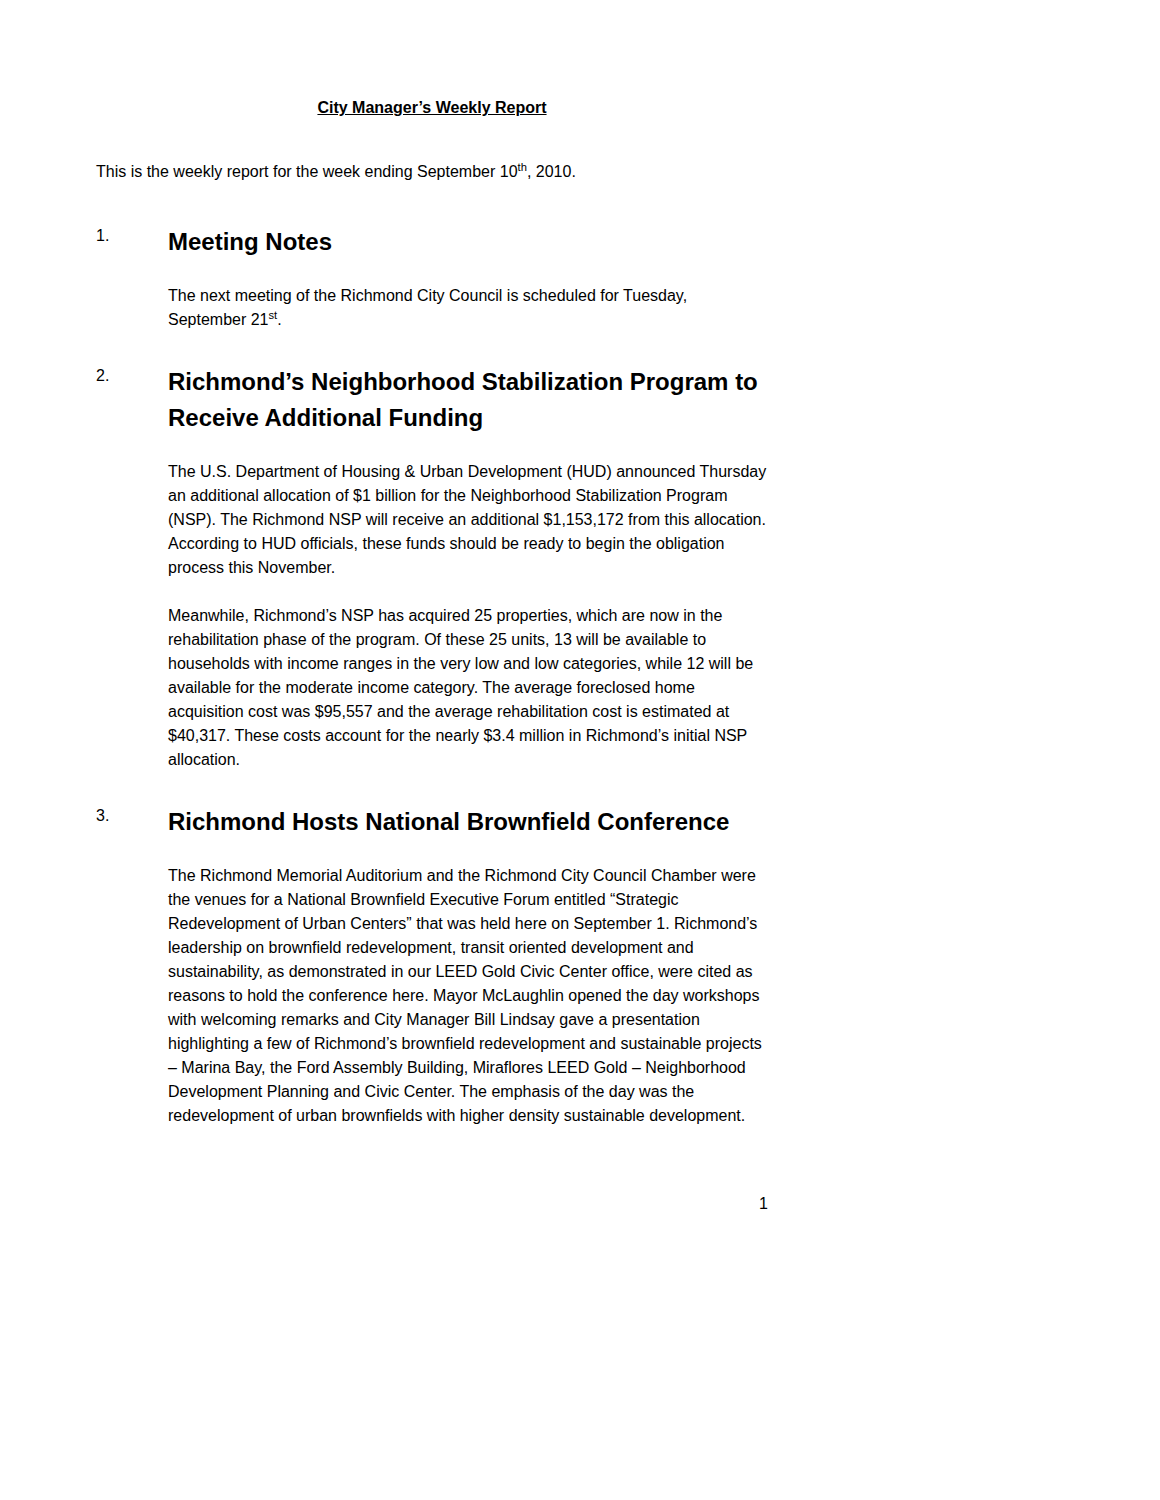City Manager’s Weekly Report
This is the weekly report for the week ending September 10th, 2010.
Meeting Notes
The next meeting of the Richmond City Council is scheduled for Tuesday, September 21st.
Richmond’s Neighborhood Stabilization Program to Receive Additional Funding
The U.S. Department of Housing & Urban Development (HUD) announced Thursday an additional allocation of $1 billion for the Neighborhood Stabilization Program (NSP). The Richmond NSP will receive an additional $1,153,172 from this allocation. According to HUD officials, these funds should be ready to begin the obligation process this November.
Meanwhile, Richmond’s NSP has acquired 25 properties, which are now in the rehabilitation phase of the program. Of these 25 units, 13 will be available to households with income ranges in the very low and low categories, while 12 will be available for the moderate income category. The average foreclosed home acquisition cost was $95,557 and the average rehabilitation cost is estimated at $40,317. These costs account for the nearly $3.4 million in Richmond’s initial NSP allocation.
Richmond Hosts National Brownfield Conference
The Richmond Memorial Auditorium and the Richmond City Council Chamber were the venues for a National Brownfield Executive Forum entitled “Strategic Redevelopment of Urban Centers” that was held here on September 1. Richmond’s leadership on brownfield redevelopment, transit oriented development and sustainability, as demonstrated in our LEED Gold Civic Center office, were cited as reasons to hold the conference here. Mayor McLaughlin opened the day workshops with welcoming remarks and City Manager Bill Lindsay gave a presentation highlighting a few of Richmond’s brownfield redevelopment and sustainable projects – Marina Bay, the Ford Assembly Building, Miraflores LEED Gold – Neighborhood Development Planning and Civic Center. The emphasis of the day was the redevelopment of urban brownfields with higher density sustainable development.
1